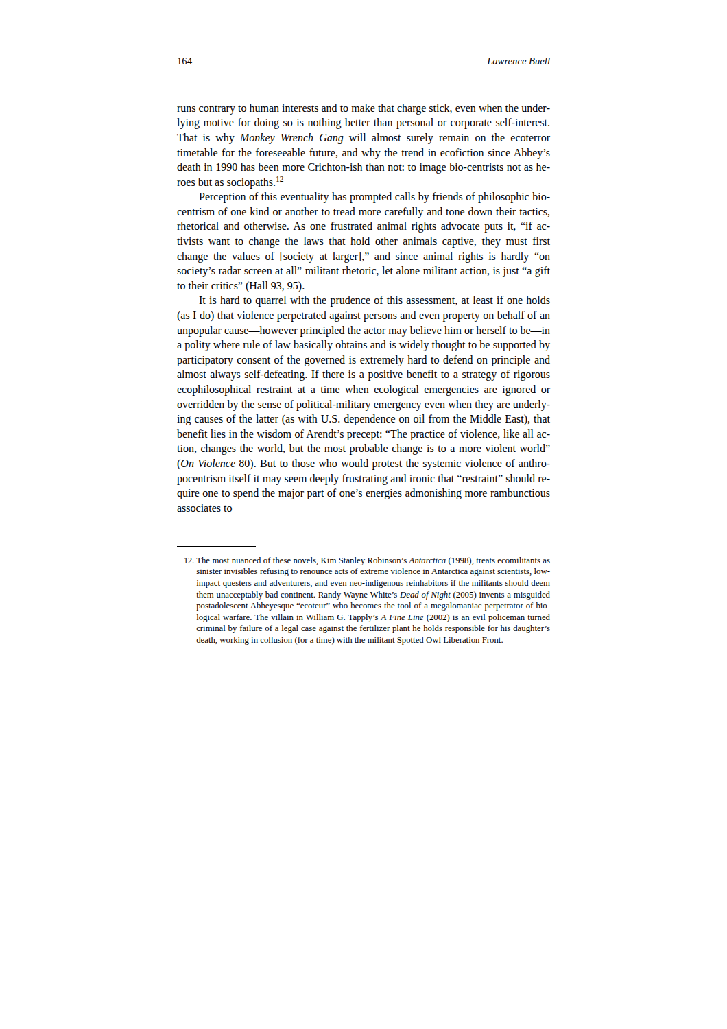164 Lawrence Buell
runs contrary to human interests and to make that charge stick, even when the underlying motive for doing so is nothing better than personal or corporate self-interest. That is why Monkey Wrench Gang will almost surely remain on the ecoterror timetable for the foreseeable future, and why the trend in ecofiction since Abbey’s death in 1990 has been more Crichton-ish than not: to image bio-centrists not as heroes but as sociopaths.12
Perception of this eventuality has prompted calls by friends of philosophic biocentrism of one kind or another to tread more carefully and tone down their tactics, rhetorical and otherwise. As one frustrated animal rights advocate puts it, “if activists want to change the laws that hold other animals captive, they must first change the values of [society at larger],” and since animal rights is hardly “on society’s radar screen at all” militant rhetoric, let alone militant action, is just “a gift to their critics” (Hall 93, 95).
It is hard to quarrel with the prudence of this assessment, at least if one holds (as I do) that violence perpetrated against persons and even property on behalf of an unpopular cause—however principled the actor may believe him or herself to be—in a polity where rule of law basically obtains and is widely thought to be supported by participatory consent of the governed is extremely hard to defend on principle and almost always self-defeating. If there is a positive benefit to a strategy of rigorous ecophilosophical restraint at a time when ecological emergencies are ignored or overridden by the sense of political-military emergency even when they are underlying causes of the latter (as with U.S. dependence on oil from the Middle East), that benefit lies in the wisdom of Arendt’s precept: “The practice of violence, like all action, changes the world, but the most probable change is to a more violent world” (On Violence 80). But to those who would protest the systemic violence of anthropocentrism itself it may seem deeply frustrating and ironic that “restraint” should require one to spend the major part of one’s energies admonishing more rambunctious associates to
The most nuanced of these novels, Kim Stanley Robinson’s Antarctica (1998), treats ecomilitants as sinister invisibles refusing to renounce acts of extreme violence in Antarctica against scientists, low-impact questers and adventurers, and even neo-indigenous reinhabitors if the militants should deem them unacceptably bad continent. Randy Wayne White’s Dead of Night (2005) invents a misguided postadolescent Abbeyesque “ecoteur” who becomes the tool of a megalomaniac perpetrator of biological warfare. The villain in William G. Tapply’s A Fine Line (2002) is an evil policeman turned criminal by failure of a legal case against the fertilizer plant he holds responsible for his daughter’s death, working in collusion (for a time) with the militant Spotted Owl Liberation Front.